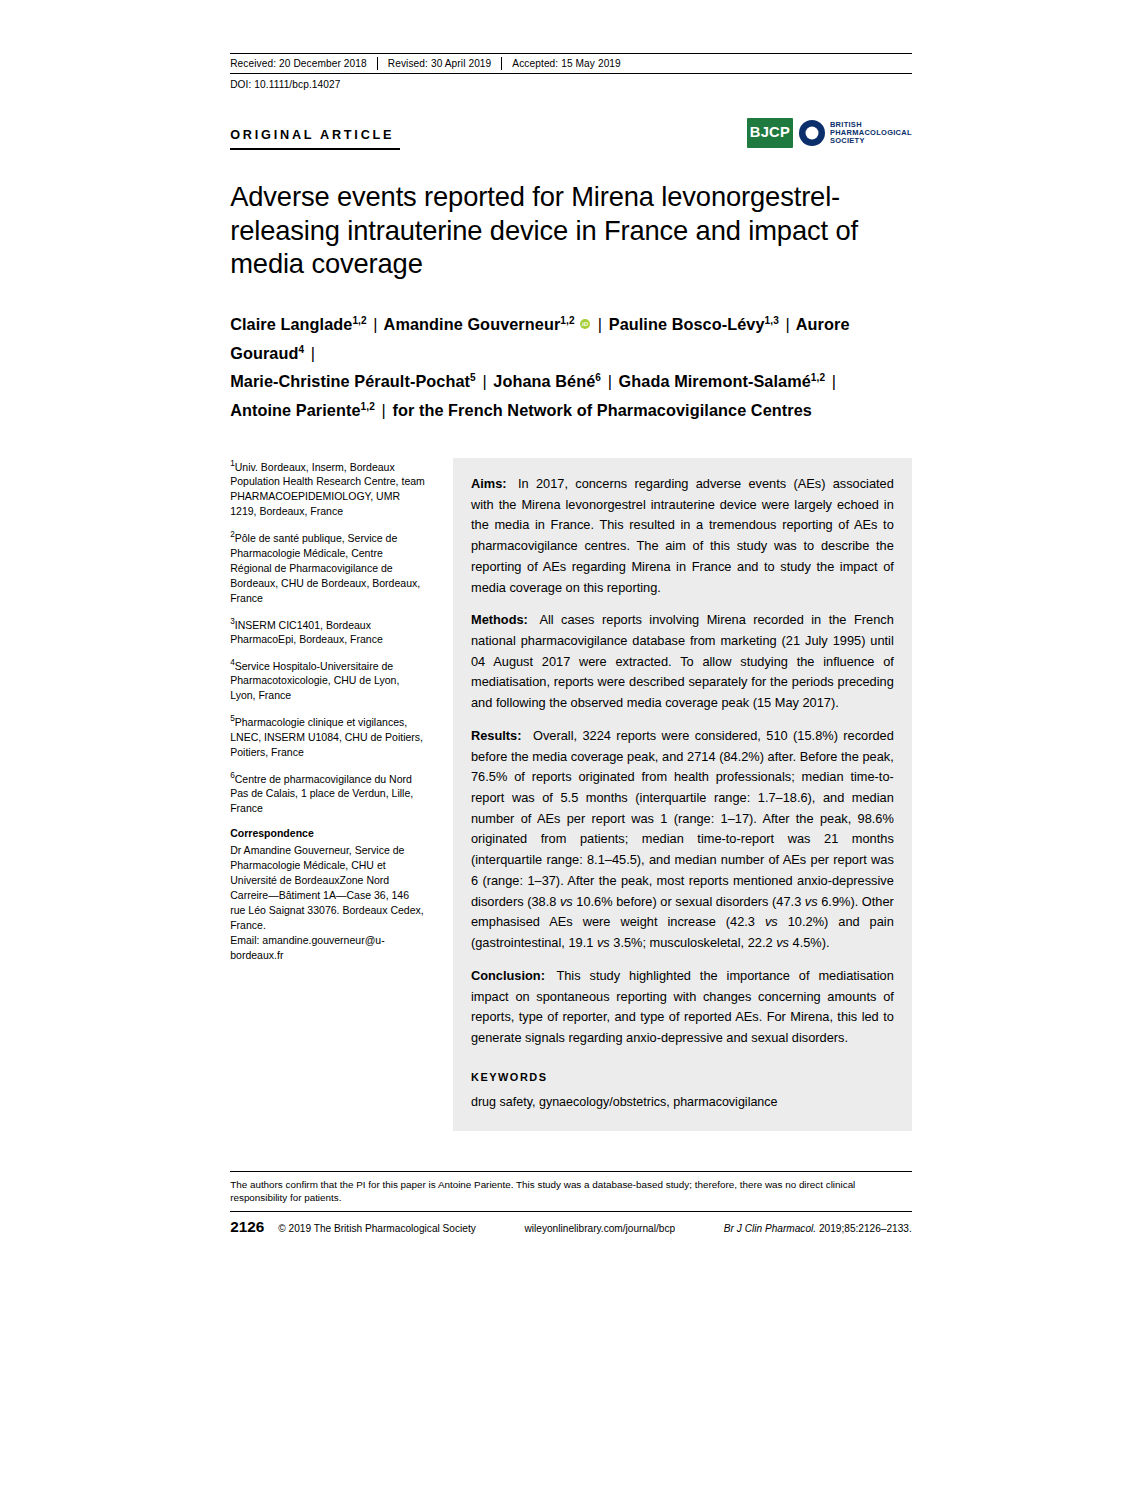Received: 20 December 2018
Revised: 30 April 2019
Accepted: 15 May 2019
DOI: 10.1111/bcp.14027
Original Article
BJCP
BRITISH
PHARMACOLOGICAL
SOCIETY
Adverse events reported for Mirena levonorgestrel-releasing intrauterine device in France and impact of media coverage
Claire Langlade1,2 | Amandine Gouverneur1,2 | Pauline Bosco-Lévy1,3 | Aurore Gouraud4 |
Marie-Christine Pérault-Pochat5 | Johana Béné6 | Ghada Miremont-Salamé1,2 |
Antoine Pariente1,2 | for the French Network of Pharmacovigilance Centres
1Univ. Bordeaux, Inserm, Bordeaux Population Health Research Centre, team PHARMACOEPIDEMIOLOGY, UMR 1219, Bordeaux, France
2Pôle de santé publique, Service de Pharmacologie Médicale, Centre Régional de Pharmacovigilance de Bordeaux, CHU de Bordeaux, Bordeaux, France
3INSERM CIC1401, Bordeaux PharmacoEpi, Bordeaux, France
4Service Hospitalo-Universitaire de Pharmacotoxicologie, CHU de Lyon, Lyon, France
5Pharmacologie clinique et vigilances, LNEC, INSERM U1084, CHU de Poitiers, Poitiers, France
6Centre de pharmacovigilance du Nord Pas de Calais, 1 place de Verdun, Lille, France
Correspondence
Dr Amandine Gouverneur, Service de Pharmacologie Médicale, CHU et Université de BordeauxZone Nord Carreire—Bâtiment 1A—Case 36, 146 rue Léo Saignat 33076. Bordeaux Cedex, France.
Email: amandine.gouverneur@u-bordeaux.fr
Aims: In 2017, concerns regarding adverse events (AEs) associated with the Mirena levonorgestrel intrauterine device were largely echoed in the media in France. This resulted in a tremendous reporting of AEs to pharmacovigilance centres. The aim of this study was to describe the reporting of AEs regarding Mirena in France and to study the impact of media coverage on this reporting.
Methods: All cases reports involving Mirena recorded in the French national pharmacovigilance database from marketing (21 July 1995) until 04 August 2017 were extracted. To allow studying the influence of mediatisation, reports were described separately for the periods preceding and following the observed media coverage peak (15 May 2017).
Results: Overall, 3224 reports were considered, 510 (15.8%) recorded before the media coverage peak, and 2714 (84.2%) after. Before the peak, 76.5% of reports originated from health professionals; median time-to-report was of 5.5 months (interquartile range: 1.7–18.6), and median number of AEs per report was 1 (range: 1–17). After the peak, 98.6% originated from patients; median time-to-report was 21 months (interquartile range: 8.1–45.5), and median number of AEs per report was 6 (range: 1–37). After the peak, most reports mentioned anxio-depressive disorders (38.8 vs 10.6% before) or sexual disorders (47.3 vs 6.9%). Other emphasised AEs were weight increase (42.3 vs 10.2%) and pain (gastrointestinal, 19.1 vs 3.5%; musculoskeletal, 22.2 vs 4.5%).
Conclusion: This study highlighted the importance of mediatisation impact on spontaneous reporting with changes concerning amounts of reports, type of reporter, and type of reported AEs. For Mirena, this led to generate signals regarding anxio-depressive and sexual disorders.
Keywords
drug safety, gynaecology/obstetrics, pharmacovigilance
The authors confirm that the PI for this paper is Antoine Pariente. This study was a database-based study; therefore, there was no direct clinical responsibility for patients.
2126 © 2019 The British Pharmacological Society
wileyonlinelibrary.com/journal/bcp
Br J Clin Pharmacol. 2019;85:2126–2133.